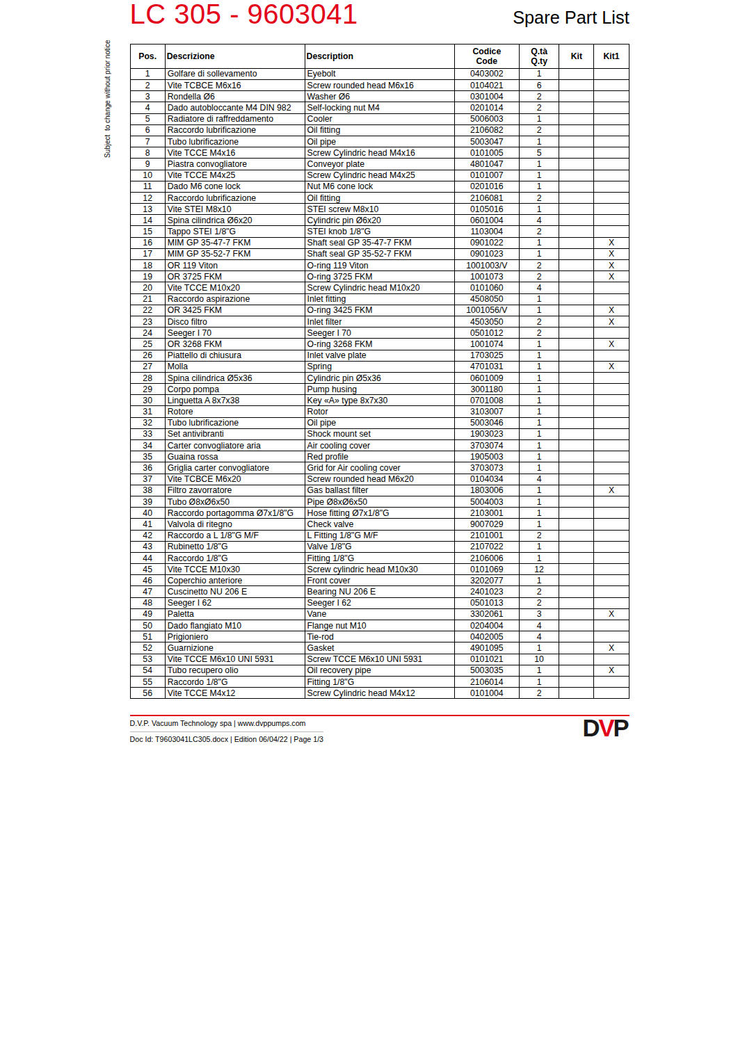Subject to change without prior notice
LC 305 - 9603041
Spare Part List
| Pos. | Descrizione | Description | Codice Code | Q.tà Q.ty | Kit | Kit1 |
| --- | --- | --- | --- | --- | --- | --- |
| 1 | Golfare di sollevamento | Eyebolt | 0403002 | 1 | | |
| 2 | Vite TCBCE M6x16 | Screw rounded head M6x16 | 0104021 | 6 | | |
| 3 | Rondella Ø6 | Washer Ø6 | 0301004 | 2 | | |
| 4 | Dado autobloccante M4 DIN 982 | Self-locking nut M4 | 0201014 | 2 | | |
| 5 | Radiatore di raffreddamento | Cooler | 5006003 | 1 | | |
| 6 | Raccordo lubrificazione | Oil fitting | 2106082 | 2 | | |
| 7 | Tubo lubrificazione | Oil pipe | 5003047 | 1 | | |
| 8 | Vite TCCE M4x16 | Screw Cylindric head M4x16 | 0101005 | 5 | | |
| 9 | Piastra convogliatore | Conveyor plate | 4801047 | 1 | | |
| 10 | Vite TCCE M4x25 | Screw Cylindric head M4x25 | 0101007 | 1 | | |
| 11 | Dado M6 cone lock | Nut M6 cone lock | 0201016 | 1 | | |
| 12 | Raccordo lubrificazione | Oil fitting | 2106081 | 2 | | |
| 13 | Vite STEI M8x10 | STEI screw M8x10 | 0105016 | 1 | | |
| 14 | Spina cilindrica Ø6x20 | Cylindric pin Ø6x20 | 0601004 | 4 | | |
| 15 | Tappo STEI 1/8"G | STEI knob 1/8"G | 1103004 | 2 | | |
| 16 | MIM GP 35-47-7 FKM | Shaft seal GP 35-47-7 FKM | 0901022 | 1 | | X |
| 17 | MIM GP 35-52-7 FKM | Shaft seal GP 35-52-7 FKM | 0901023 | 1 | | X |
| 18 | OR 119 Viton | O-ring 119 Viton | 1001003/V | 2 | | X |
| 19 | OR 3725 FKM | O-ring 3725 FKM | 1001073 | 2 | | X |
| 20 | Vite TCCE M10x20 | Screw Cylindric head M10x20 | 0101060 | 4 | | |
| 21 | Raccordo aspirazione | Inlet fitting | 4508050 | 1 | | |
| 22 | OR 3425 FKM | O-ring 3425 FKM | 1001056/V | 1 | | X |
| 23 | Disco filtro | Inlet filter | 4503050 | 2 | | X |
| 24 | Seeger I 70 | Seeger I 70 | 0501012 | 2 | | |
| 25 | OR 3268 FKM | O-ring 3268 FKM | 1001074 | 1 | | X |
| 26 | Piattello di chiusura | Inlet valve plate | 1703025 | 1 | | |
| 27 | Molla | Spring | 4701031 | 1 | | X |
| 28 | Spina cilindrica Ø5x36 | Cylindric pin Ø5x36 | 0601009 | 1 | | |
| 29 | Corpo pompa | Pump husing | 3001180 | 1 | | |
| 30 | Linguetta A 8x7x38 | Key «A» type 8x7x30 | 0701008 | 1 | | |
| 31 | Rotore | Rotor | 3103007 | 1 | | |
| 32 | Tubo lubrificazione | Oil pipe | 5003046 | 1 | | |
| 33 | Set antivibranti | Shock mount set | 1903023 | 1 | | |
| 34 | Carter convogliatore aria | Air cooling cover | 3703074 | 1 | | |
| 35 | Guaina rossa | Red profile | 1905003 | 1 | | |
| 36 | Griglia carter convogliatore | Grid for Air cooling cover | 3703073 | 1 | | |
| 37 | Vite TCBCE M6x20 | Screw rounded head M6x20 | 0104034 | 4 | | |
| 38 | Filtro zavorratore | Gas ballast filter | 1803006 | 1 | | X |
| 39 | Tubo Ø8xØ6x50 | Pipe Ø8xØ6x50 | 5004003 | 1 | | |
| 40 | Raccordo portagomma Ø7x1/8"G | Hose fitting Ø7x1/8"G | 2103001 | 1 | | |
| 41 | Valvola di ritegno | Check valve | 9007029 | 1 | | |
| 42 | Raccordo a L 1/8"G M/F | L Fitting 1/8"G M/F | 2101001 | 2 | | |
| 43 | Rubinetto 1/8"G | Valve 1/8"G | 2107022 | 1 | | |
| 44 | Raccordo 1/8"G | Fitting 1/8"G | 2106006 | 1 | | |
| 45 | Vite TCCE M10x30 | Screw cylindric head M10x30 | 0101069 | 12 | | |
| 46 | Coperchio anteriore | Front cover | 3202077 | 1 | | |
| 47 | Cuscinetto NU 206 E | Bearing NU 206 E | 2401023 | 2 | | |
| 48 | Seeger I 62 | Seeger I 62 | 0501013 | 2 | | |
| 49 | Paletta | Vane | 3302061 | 3 | | X |
| 50 | Dado flangiato M10 | Flange nut M10 | 0204004 | 4 | | |
| 51 | Prigioniero | Tie-rod | 0402005 | 4 | | |
| 52 | Guarnizione | Gasket | 4901095 | 1 | | X |
| 53 | Vite TCCE M6x10 UNI 5931 | Screw TCCE M6x10 UNI 5931 | 0101021 | 10 | | |
| 54 | Tubo recupero olio | Oil recovery pipe | 5003035 | 1 | | X |
| 55 | Raccordo 1/8"G | Fitting 1/8"G | 2106014 | 1 | | |
| 56 | Vite TCCE M4x12 | Screw Cylindric head M4x12 | 0101004 | 2 | | |
D.V.P. Vacuum Technology spa | www.dvppumps.com
Doc Id: T9603041LC305.docx | Edition 06/04/22 | Page 1/3
DVP